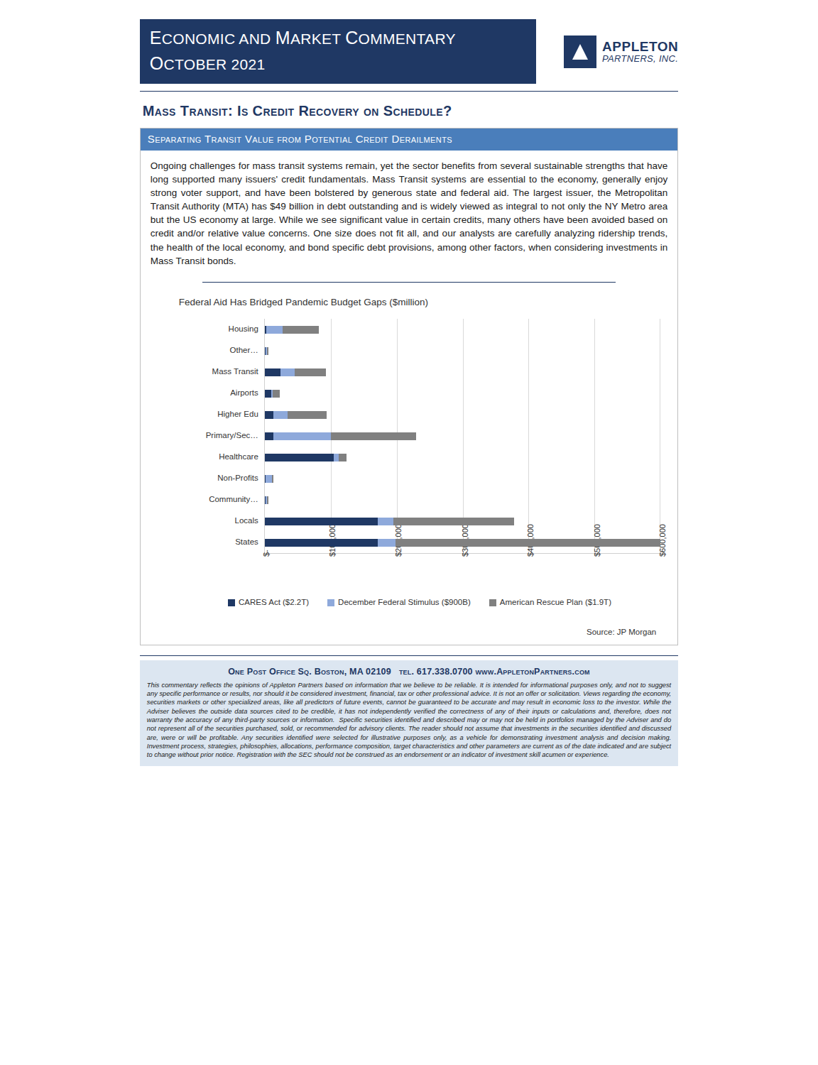ECONOMIC AND MARKET COMMENTARY
OCTOBER 2021
APPLETON
PARTNERS, INC.
Mass Transit: Is Credit Recovery on Schedule?
Separating Transit Value from Potential Credit Derailments
Ongoing challenges for mass transit systems remain, yet the sector benefits from several sustainable strengths that have long supported many issuers' credit fundamentals. Mass Transit systems are essential to the economy, generally enjoy strong voter support, and have been bolstered by generous state and federal aid. The largest issuer, the Metropolitan Transit Authority (MTA) has $49 billion in debt outstanding and is widely viewed as integral to not only the NY Metro area but the US economy at large. While we see significant value in certain credits, many others have been avoided based on credit and/or relative value concerns. One size does not fit all, and our analysts are carefully analyzing ridership trends, the health of the local economy, and bond specific debt provisions, among other factors, when considering investments in Mass Transit bonds.
Federal Aid Has Bridged Pandemic Budget Gaps ($million)
Housing
Other…
Mass Transit
Airports
Higher Edu
Primary/Sec…
Healthcare
Non-Profits
Community…
Locals
States
$- $100,000 $200,000 $300,000 $400,000 $500,000 $600,000
CARES Act ($2.2T)
December Federal Stimulus ($900B)
American Rescue Plan ($1.9T)
Source: JP Morgan
One Post Office Sq. Boston, MA 02109 tel. 617.338.0700 www.AppletonPartners.com
This commentary reflects the opinions of Appleton Partners based on information that we believe to be reliable. It is intended for informational purposes only, and not to suggest any specific performance or results, nor should it be considered investment, financial, tax or other professional advice. It is not an offer or solicitation. Views regarding the economy, securities markets or other specialized areas, like all predictors of future events, cannot be guaranteed to be accurate and may result in economic loss to the investor. While the Adviser believes the outside data sources cited to be credible, it has not independently verified the correctness of any of their inputs or calculations and, therefore, does not warranty the accuracy of any third-party sources or information. Specific securities identified and described may or may not be held in portfolios managed by the Adviser and do not represent all of the securities purchased, sold, or recommended for advisory clients. The reader should not assume that investments in the securities identified and discussed are, were or will be profitable. Any securities identified were selected for illustrative purposes only, as a vehicle for demonstrating investment analysis and decision making. Investment process, strategies, philosophies, allocations, performance composition, target characteristics and other parameters are current as of the date indicated and are subject to change without prior notice. Registration with the SEC should not be construed as an endorsement or an indicator of investment skill acumen or experience.